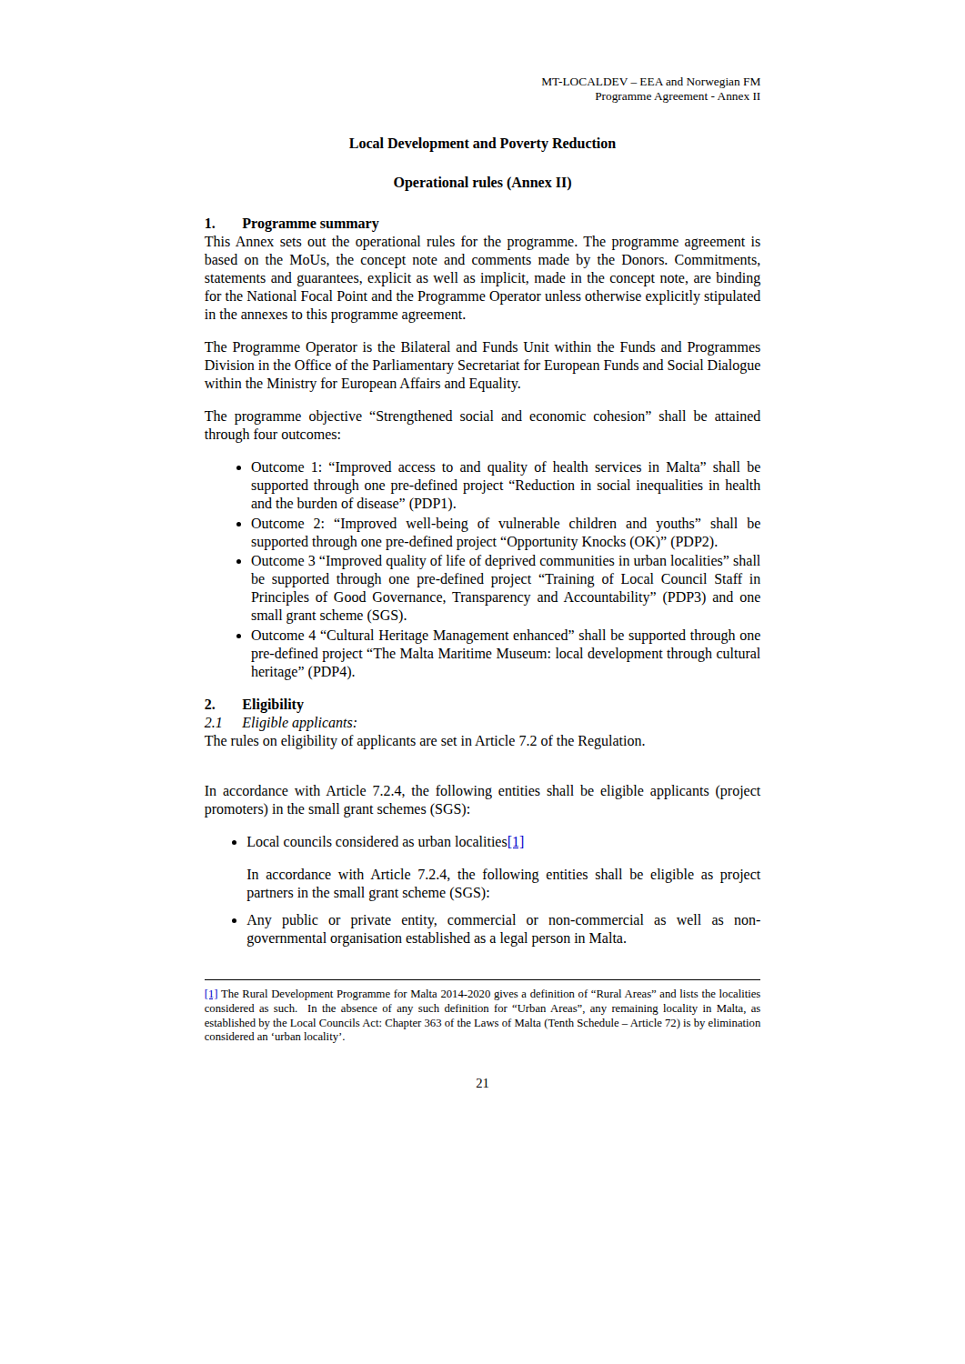MT-LOCALDEV – EEA and Norwegian FM
Programme Agreement - Annex II
Local Development and Poverty Reduction
Operational rules (Annex II)
1. Programme summary
This Annex sets out the operational rules for the programme. The programme agreement is based on the MoUs, the concept note and comments made by the Donors. Commitments, statements and guarantees, explicit as well as implicit, made in the concept note, are binding for the National Focal Point and the Programme Operator unless otherwise explicitly stipulated in the annexes to this programme agreement.
The Programme Operator is the Bilateral and Funds Unit within the Funds and Programmes Division in the Office of the Parliamentary Secretariat for European Funds and Social Dialogue within the Ministry for European Affairs and Equality.
The programme objective “Strengthened social and economic cohesion” shall be attained through four outcomes:
Outcome 1: “Improved access to and quality of health services in Malta” shall be supported through one pre-defined project “Reduction in social inequalities in health and the burden of disease” (PDP1).
Outcome 2: “Improved well-being of vulnerable children and youths” shall be supported through one pre-defined project “Opportunity Knocks (OK)” (PDP2).
Outcome 3 “Improved quality of life of deprived communities in urban localities” shall be supported through one pre-defined project “Training of Local Council Staff in Principles of Good Governance, Transparency and Accountability” (PDP3) and one small grant scheme (SGS).
Outcome 4 “Cultural Heritage Management enhanced” shall be supported through one pre-defined project “The Malta Maritime Museum: local development through cultural heritage” (PDP4).
2. Eligibility
2.1 Eligible applicants:
The rules on eligibility of applicants are set in Article 7.2 of the Regulation.
In accordance with Article 7.2.4, the following entities shall be eligible applicants (project promoters) in the small grant schemes (SGS):
Local councils considered as urban localities[1]
In accordance with Article 7.2.4, the following entities shall be eligible as project partners in the small grant scheme (SGS):
Any public or private entity, commercial or non-commercial as well as non-governmental organisation established as a legal person in Malta.
[1] The Rural Development Programme for Malta 2014-2020 gives a definition of “Rural Areas” and lists the localities considered as such. In the absence of any such definition for “Urban Areas”, any remaining locality in Malta, as established by the Local Councils Act: Chapter 363 of the Laws of Malta (Tenth Schedule – Article 72) is by elimination considered an ‘urban locality’.
21